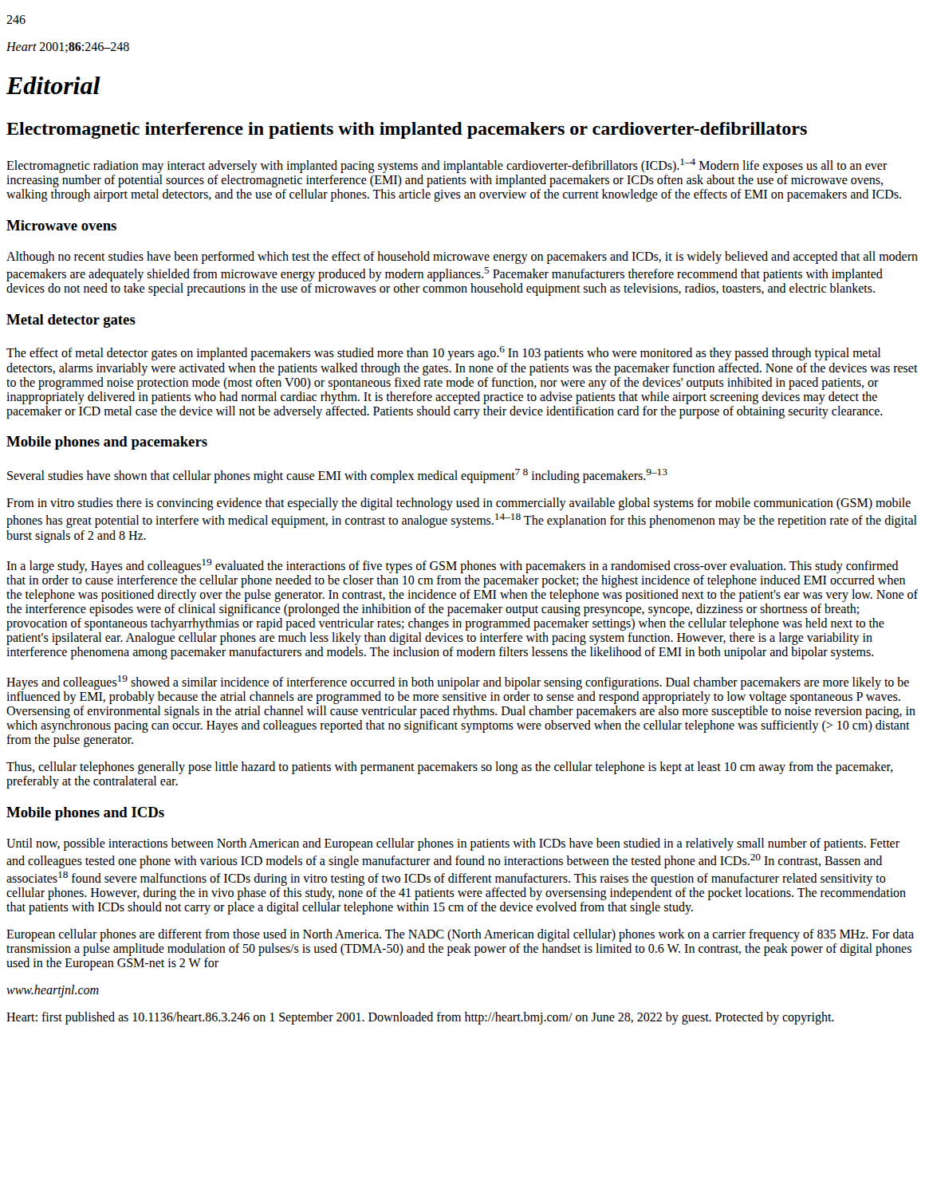246
Heart 2001;86:246–248
Editorial
Electromagnetic interference in patients with implanted pacemakers or cardioverter-defibrillators
Electromagnetic radiation may interact adversely with implanted pacing systems and implantable cardioverter-defibrillators (ICDs).1–4 Modern life exposes us all to an ever increasing number of potential sources of electromagnetic interference (EMI) and patients with implanted pacemakers or ICDs often ask about the use of microwave ovens, walking through airport metal detectors, and the use of cellular phones. This article gives an overview of the current knowledge of the effects of EMI on pacemakers and ICDs.
Microwave ovens
Although no recent studies have been performed which test the effect of household microwave energy on pacemakers and ICDs, it is widely believed and accepted that all modern pacemakers are adequately shielded from microwave energy produced by modern appliances.5 Pacemaker manufacturers therefore recommend that patients with implanted devices do not need to take special precautions in the use of microwaves or other common household equipment such as televisions, radios, toasters, and electric blankets.
Metal detector gates
The effect of metal detector gates on implanted pacemakers was studied more than 10 years ago.6 In 103 patients who were monitored as they passed through typical metal detectors, alarms invariably were activated when the patients walked through the gates. In none of the patients was the pacemaker function affected. None of the devices was reset to the programmed noise protection mode (most often V00) or spontaneous fixed rate mode of function, nor were any of the devices' outputs inhibited in paced patients, or inappropriately delivered in patients who had normal cardiac rhythm. It is therefore accepted practice to advise patients that while airport screening devices may detect the pacemaker or ICD metal case the device will not be adversely affected. Patients should carry their device identification card for the purpose of obtaining security clearance.
Mobile phones and pacemakers
Several studies have shown that cellular phones might cause EMI with complex medical equipment7 8 including pacemakers.9–13
From in vitro studies there is convincing evidence that especially the digital technology used in commercially available global systems for mobile communication (GSM) mobile phones has great potential to interfere with medical equipment, in contrast to analogue systems.14–18 The explanation for this phenomenon may be the repetition rate of the digital burst signals of 2 and 8 Hz.
In a large study, Hayes and colleagues19 evaluated the interactions of five types of GSM phones with pacemakers in a randomised cross-over evaluation. This study confirmed that in order to cause interference the cellular phone needed to be closer than 10 cm from the pacemaker pocket; the highest incidence of telephone induced EMI occurred when the telephone was positioned directly over the pulse generator. In contrast, the incidence of EMI when the telephone was positioned next to the patient's ear was very low. None of the interference episodes were of clinical significance (prolonged the inhibition of the pacemaker output causing presyncope, syncope, dizziness or shortness of breath; provocation of spontaneous tachyarrhythmias or rapid paced ventricular rates; changes in programmed pacemaker settings) when the cellular telephone was held next to the patient's ipsilateral ear. Analogue cellular phones are much less likely than digital devices to interfere with pacing system function. However, there is a large variability in interference phenomena among pacemaker manufacturers and models. The inclusion of modern filters lessens the likelihood of EMI in both unipolar and bipolar systems.
Hayes and colleagues19 showed a similar incidence of interference occurred in both unipolar and bipolar sensing configurations. Dual chamber pacemakers are more likely to be influenced by EMI, probably because the atrial channels are programmed to be more sensitive in order to sense and respond appropriately to low voltage spontaneous P waves. Oversensing of environmental signals in the atrial channel will cause ventricular paced rhythms. Dual chamber pacemakers are also more susceptible to noise reversion pacing, in which asynchronous pacing can occur. Hayes and colleagues reported that no significant symptoms were observed when the cellular telephone was sufficiently (> 10 cm) distant from the pulse generator.
Thus, cellular telephones generally pose little hazard to patients with permanent pacemakers so long as the cellular telephone is kept at least 10 cm away from the pacemaker, preferably at the contralateral ear.
Mobile phones and ICDs
Until now, possible interactions between North American and European cellular phones in patients with ICDs have been studied in a relatively small number of patients. Fetter and colleagues tested one phone with various ICD models of a single manufacturer and found no interactions between the tested phone and ICDs.20 In contrast, Bassen and associates18 found severe malfunctions of ICDs during in vitro testing of two ICDs of different manufacturers. This raises the question of manufacturer related sensitivity to cellular phones. However, during the in vivo phase of this study, none of the 41 patients were affected by oversensing independent of the pocket locations. The recommendation that patients with ICDs should not carry or place a digital cellular telephone within 15 cm of the device evolved from that single study.
European cellular phones are different from those used in North America. The NADC (North American digital cellular) phones work on a carrier frequency of 835 MHz. For data transmission a pulse amplitude modulation of 50 pulses/s is used (TDMA-50) and the peak power of the handset is limited to 0.6 W. In contrast, the peak power of digital phones used in the European GSM-net is 2 W for
www.heartjnl.com
Heart: first published as 10.1136/heart.86.3.246 on 1 September 2001. Downloaded from http://heart.bmj.com/ on June 28, 2022 by guest. Protected by copyright.